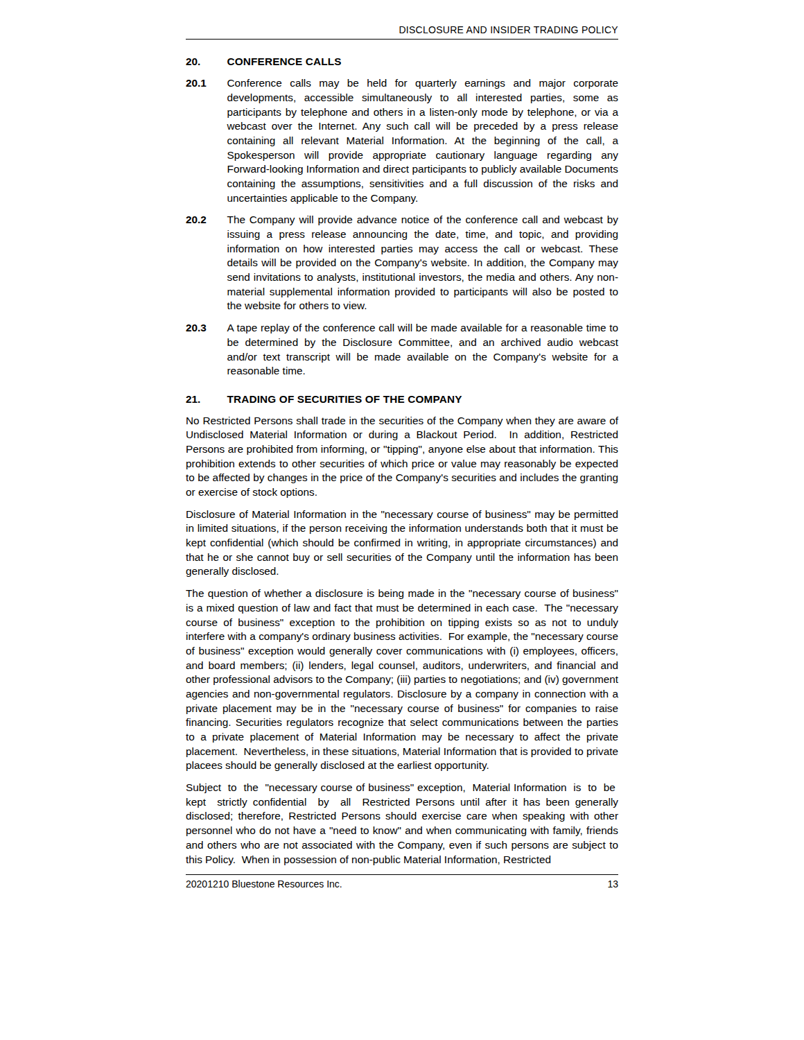DISCLOSURE AND INSIDER TRADING POLICY
20.
CONFERENCE CALLS
20.1
Conference calls may be held for quarterly earnings and major corporate developments, accessible simultaneously to all interested parties, some as participants by telephone and others in a listen-only mode by telephone, or via a webcast over the Internet. Any such call will be preceded by a press release containing all relevant Material Information. At the beginning of the call, a Spokesperson will provide appropriate cautionary language regarding any Forward-looking Information and direct participants to publicly available Documents containing the assumptions, sensitivities and a full discussion of the risks and uncertainties applicable to the Company.
20.2
The Company will provide advance notice of the conference call and webcast by issuing a press release announcing the date, time, and topic, and providing information on how interested parties may access the call or webcast. These details will be provided on the Company's website. In addition, the Company may send invitations to analysts, institutional investors, the media and others. Any non-material supplemental information provided to participants will also be posted to the website for others to view.
20.3
A tape replay of the conference call will be made available for a reasonable time to be determined by the Disclosure Committee, and an archived audio webcast and/or text transcript will be made available on the Company's website for a reasonable time.
21.
TRADING OF SECURITIES OF THE COMPANY
No Restricted Persons shall trade in the securities of the Company when they are aware of Undisclosed Material Information or during a Blackout Period. In addition, Restricted Persons are prohibited from informing, or "tipping", anyone else about that information. This prohibition extends to other securities of which price or value may reasonably be expected to be affected by changes in the price of the Company's securities and includes the granting or exercise of stock options.
Disclosure of Material Information in the "necessary course of business" may be permitted in limited situations, if the person receiving the information understands both that it must be kept confidential (which should be confirmed in writing, in appropriate circumstances) and that he or she cannot buy or sell securities of the Company until the information has been generally disclosed.
The question of whether a disclosure is being made in the "necessary course of business" is a mixed question of law and fact that must be determined in each case. The "necessary course of business" exception to the prohibition on tipping exists so as not to unduly interfere with a company's ordinary business activities. For example, the "necessary course of business" exception would generally cover communications with (i) employees, officers, and board members; (ii) lenders, legal counsel, auditors, underwriters, and financial and other professional advisors to the Company; (iii) parties to negotiations; and (iv) government agencies and non-governmental regulators. Disclosure by a company in connection with a private placement may be in the "necessary course of business" for companies to raise financing. Securities regulators recognize that select communications between the parties to a private placement of Material Information may be necessary to affect the private placement. Nevertheless, in these situations, Material Information that is provided to private placees should be generally disclosed at the earliest opportunity.
Subject to the "necessary course of business" exception, Material Information is to be kept strictly confidential by all Restricted Persons until after it has been generally disclosed; therefore, Restricted Persons should exercise care when speaking with other personnel who do not have a "need to know" and when communicating with family, friends and others who are not associated with the Company, even if such persons are subject to this Policy. When in possession of non-public Material Information, Restricted
20201210 Bluestone Resources Inc.
13